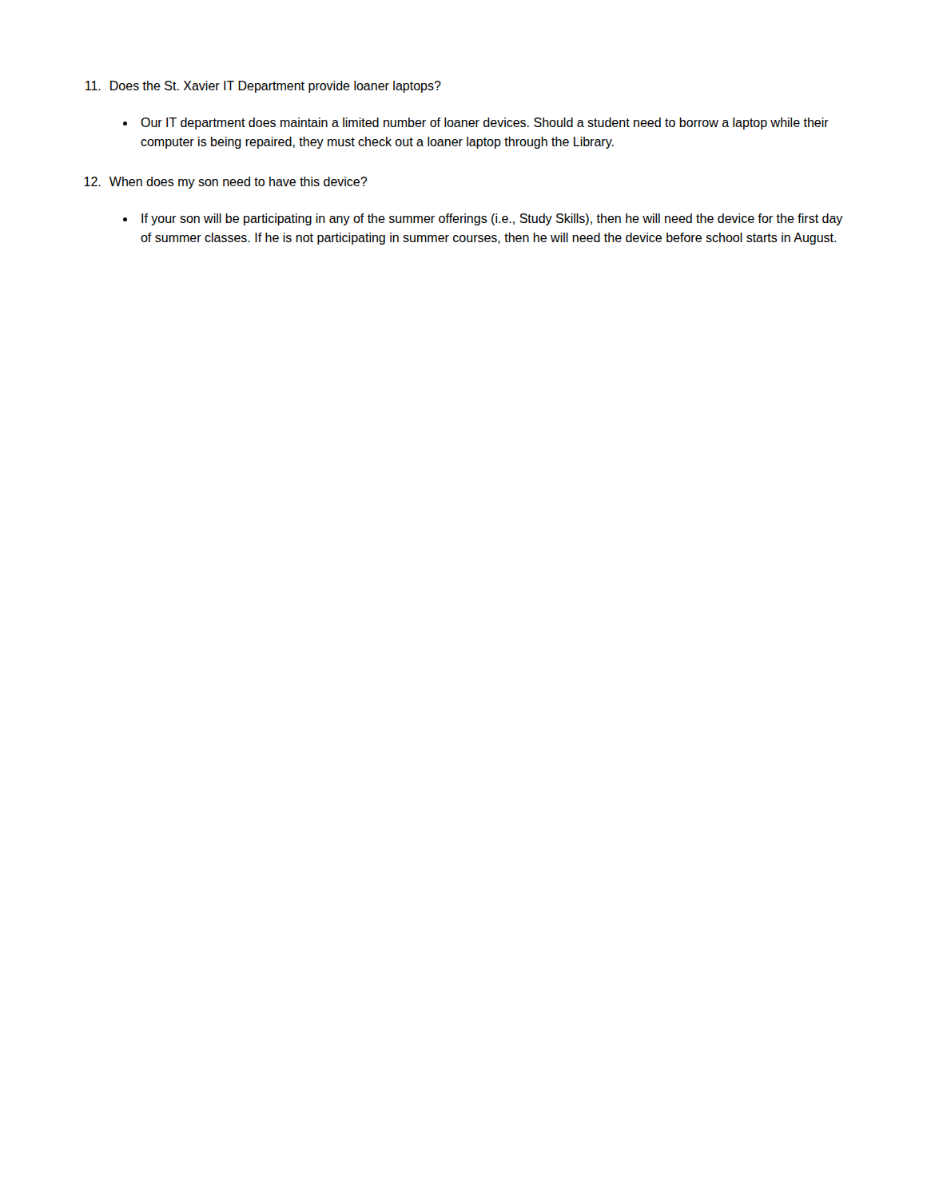Does the St. Xavier IT Department provide loaner laptops?
Our IT department does maintain a limited number of loaner devices. Should a student need to borrow a laptop while their computer is being repaired, they must check out a loaner laptop through the Library.
When does my son need to have this device?
If your son will be participating in any of the summer offerings (i.e., Study Skills), then he will need the device for the first day of summer classes. If he is not participating in summer courses, then he will need the device before school starts in August.